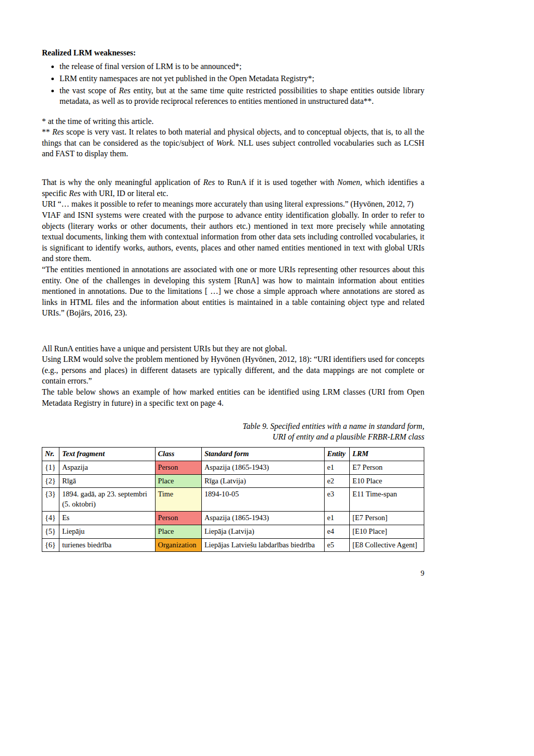Realized LRM weaknesses:
the release of final version of LRM is to be announced*;
LRM entity namespaces are not yet published in the Open Metadata Registry*;
the vast scope of Res entity, but at the same time quite restricted possibilities to shape entities outside library metadata, as well as to provide reciprocal references to entities mentioned in unstructured data**.
* at the time of writing this article.
** Res scope is very vast. It relates to both material and physical objects, and to conceptual objects, that is, to all the things that can be considered as the topic/subject of Work. NLL uses subject controlled vocabularies such as LCSH and FAST to display them.
That is why the only meaningful application of Res to RunA if it is used together with Nomen, which identifies a specific Res with URI, ID or literal etc.
URI “… makes it possible to refer to meanings more accurately than using literal expressions.” (Hyvönen, 2012, 7)
VIAF and ISNI systems were created with the purpose to advance entity identification globally. In order to refer to objects (literary works or other documents, their authors etc.) mentioned in text more precisely while annotating textual documents, linking them with contextual information from other data sets including controlled vocabularies, it is significant to identify works, authors, events, places and other named entities mentioned in text with global URIs and store them.
“The entities mentioned in annotations are associated with one or more URIs representing other resources about this entity. One of the challenges in developing this system [RunA] was how to maintain information about entities mentioned in annotations. Due to the limitations [ …] we chose a simple approach where annotations are stored as links in HTML files and the information about entities is maintained in a table containing object type and related URIs.” (Bojārs, 2016, 23).
All RunA entities have a unique and persistent URIs but they are not global.
Using LRM would solve the problem mentioned by Hyvönen (Hyvönen, 2012, 18): “URI identifiers used for concepts (e.g., persons and places) in different datasets are typically different, and the data mappings are not complete or contain errors.”
The table below shows an example of how marked entities can be identified using LRM classes (URI from Open Metadata Registry in future) in a specific text on page 4.
Table 9. Specified entities with a name in standard form,
URI of entity and a plausible FRBR-LRM class
| Nr. | Text fragment | Class | Standard form | Entity | LRM |
| --- | --- | --- | --- | --- | --- |
| {1} | Aspazija | Person | Aspazija (1865-1943) | e1 | E7 Person |
| {2} | Rīgā | Place | Rīga (Latvija) | e2 | E10 Place |
| {3} | 1894. gadā, ap 23. septembri (5. oktobri) | Time | 1894-10-05 | e3 | E11 Time-span |
| {4} | Es | Person | Aspazija (1865-1943) | e1 | [E7 Person] |
| {5} | Liepāju | Place | Liepāja (Latvija) | e4 | [E10 Place] |
| {6} | turienes biedrība | Organization | Liepājas Latviešu labdarības biedrība | e5 | [E8 Collective Agent] |
9